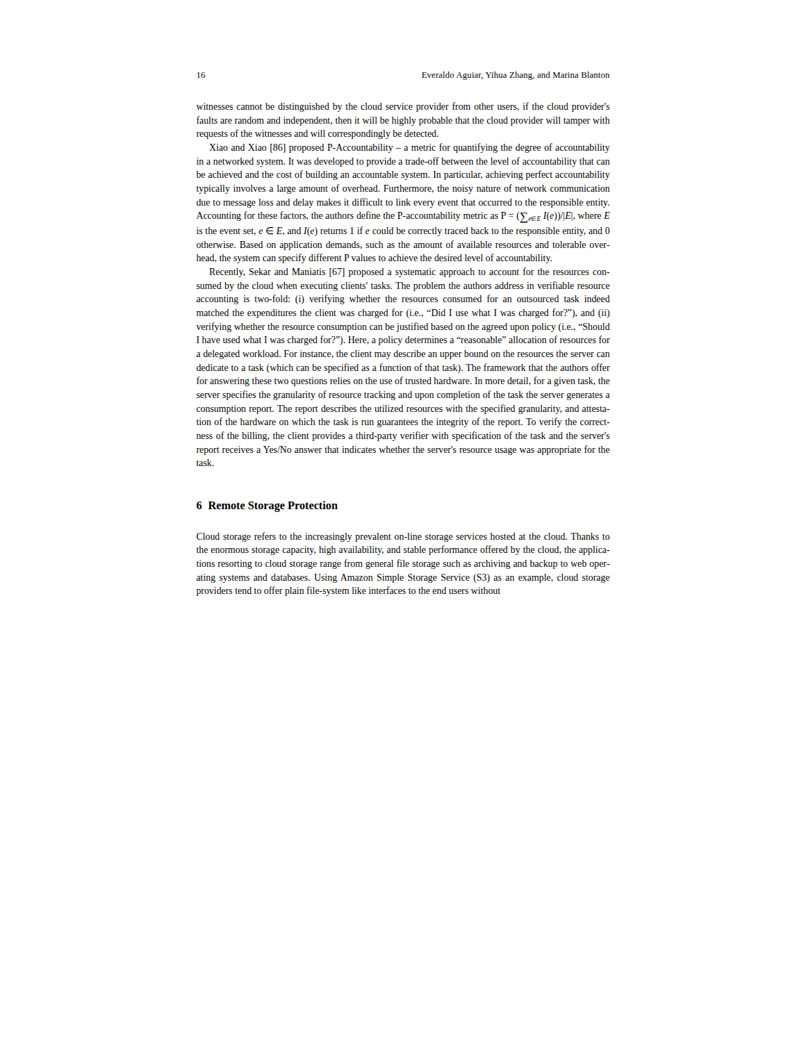16 Everaldo Aguiar, Yihua Zhang, and Marina Blanton
witnesses cannot be distinguished by the cloud service provider from other users, if the cloud provider's faults are random and independent, then it will be highly probable that the cloud provider will tamper with requests of the witnesses and will correspondingly be detected.
Xiao and Xiao [86] proposed P-Accountability – a metric for quantifying the degree of accountability in a networked system. It was developed to provide a trade-off between the level of accountability that can be achieved and the cost of building an accountable system. In particular, achieving perfect accountability typically involves a large amount of overhead. Furthermore, the noisy nature of network communication due to message loss and delay makes it difficult to link every event that occurred to the responsible entity. Accounting for these factors, the authors define the P-accountability metric as P = (∑e∈E I(e))/|E|, where E is the event set, e ∈ E, and I(e) returns 1 if e could be correctly traced back to the responsible entity, and 0 otherwise. Based on application demands, such as the amount of available resources and tolerable overhead, the system can specify different P values to achieve the desired level of accountability.
Recently, Sekar and Maniatis [67] proposed a systematic approach to account for the resources consumed by the cloud when executing clients' tasks. The problem the authors address in verifiable resource accounting is two-fold: (i) verifying whether the resources consumed for an outsourced task indeed matched the expenditures the client was charged for (i.e., “Did I use what I was charged for?”), and (ii) verifying whether the resource consumption can be justified based on the agreed upon policy (i.e., “Should I have used what I was charged for?”). Here, a policy determines a “reasonable” allocation of resources for a delegated workload. For instance, the client may describe an upper bound on the resources the server can dedicate to a task (which can be specified as a function of that task). The framework that the authors offer for answering these two questions relies on the use of trusted hardware. In more detail, for a given task, the server specifies the granularity of resource tracking and upon completion of the task the server generates a consumption report. The report describes the utilized resources with the specified granularity, and attestation of the hardware on which the task is run guarantees the integrity of the report. To verify the correctness of the billing, the client provides a third-party verifier with specification of the task and the server's report receives a Yes/No answer that indicates whether the server's resource usage was appropriate for the task.
6 Remote Storage Protection
Cloud storage refers to the increasingly prevalent on-line storage services hosted at the cloud. Thanks to the enormous storage capacity, high availability, and stable performance offered by the cloud, the applications resorting to cloud storage range from general file storage such as archiving and backup to web operating systems and databases. Using Amazon Simple Storage Service (S3) as an example, cloud storage providers tend to offer plain file-system like interfaces to the end users without